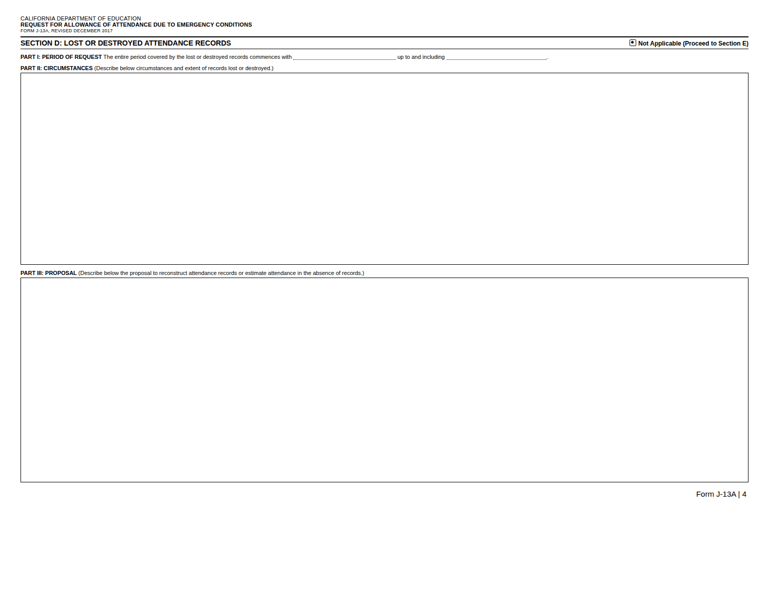CALIFORNIA DEPARTMENT OF EDUCATION
REQUEST FOR ALLOWANCE OF ATTENDANCE DUE TO EMERGENCY CONDITIONS
FORM J-13A, REVISED DECEMBER 2017
SECTION D: LOST OR DESTROYED ATTENDANCE RECORDS
Not Applicable (Proceed to Section E)
PART I: PERIOD OF REQUEST The entire period covered by the lost or destroyed records commences with up to and including .
PART II: CIRCUMSTANCES (Describe below circumstances and extent of records lost or destroyed.)
PART III: PROPOSAL (Describe below the proposal to reconstruct attendance records or estimate attendance in the absence of records.)
Form J-13A | 4